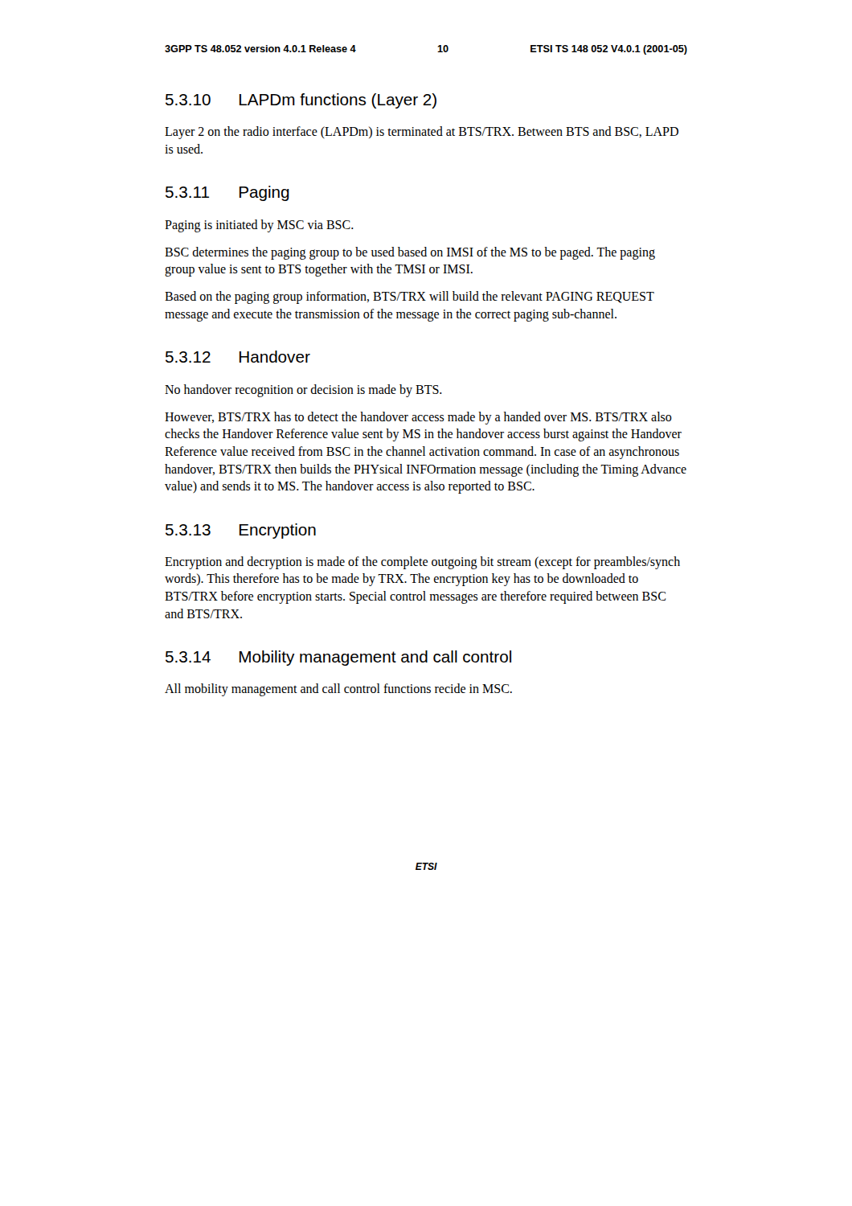3GPP TS 48.052 version 4.0.1 Release 4 10 ETSI TS 148 052 V4.0.1 (2001-05)
5.3.10 LAPDm functions (Layer 2)
Layer 2 on the radio interface (LAPDm) is terminated at BTS/TRX. Between BTS and BSC, LAPD is used.
5.3.11 Paging
Paging is initiated by MSC via BSC.
BSC determines the paging group to be used based on IMSI of the MS to be paged. The paging group value is sent to BTS together with the TMSI or IMSI.
Based on the paging group information, BTS/TRX will build the relevant PAGING REQUEST message and execute the transmission of the message in the correct paging sub-channel.
5.3.12 Handover
No handover recognition or decision is made by BTS.
However, BTS/TRX has to detect the handover access made by a handed over MS. BTS/TRX also checks the Handover Reference value sent by MS in the handover access burst against the Handover Reference value received from BSC in the channel activation command. In case of an asynchronous handover, BTS/TRX then builds the PHYsical INFOrmation message (including the Timing Advance value) and sends it to MS. The handover access is also reported to BSC.
5.3.13 Encryption
Encryption and decryption is made of the complete outgoing bit stream (except for preambles/synch words). This therefore has to be made by TRX. The encryption key has to be downloaded to BTS/TRX before encryption starts. Special control messages are therefore required between BSC and BTS/TRX.
5.3.14 Mobility management and call control
All mobility management and call control functions recide in MSC.
ETSI